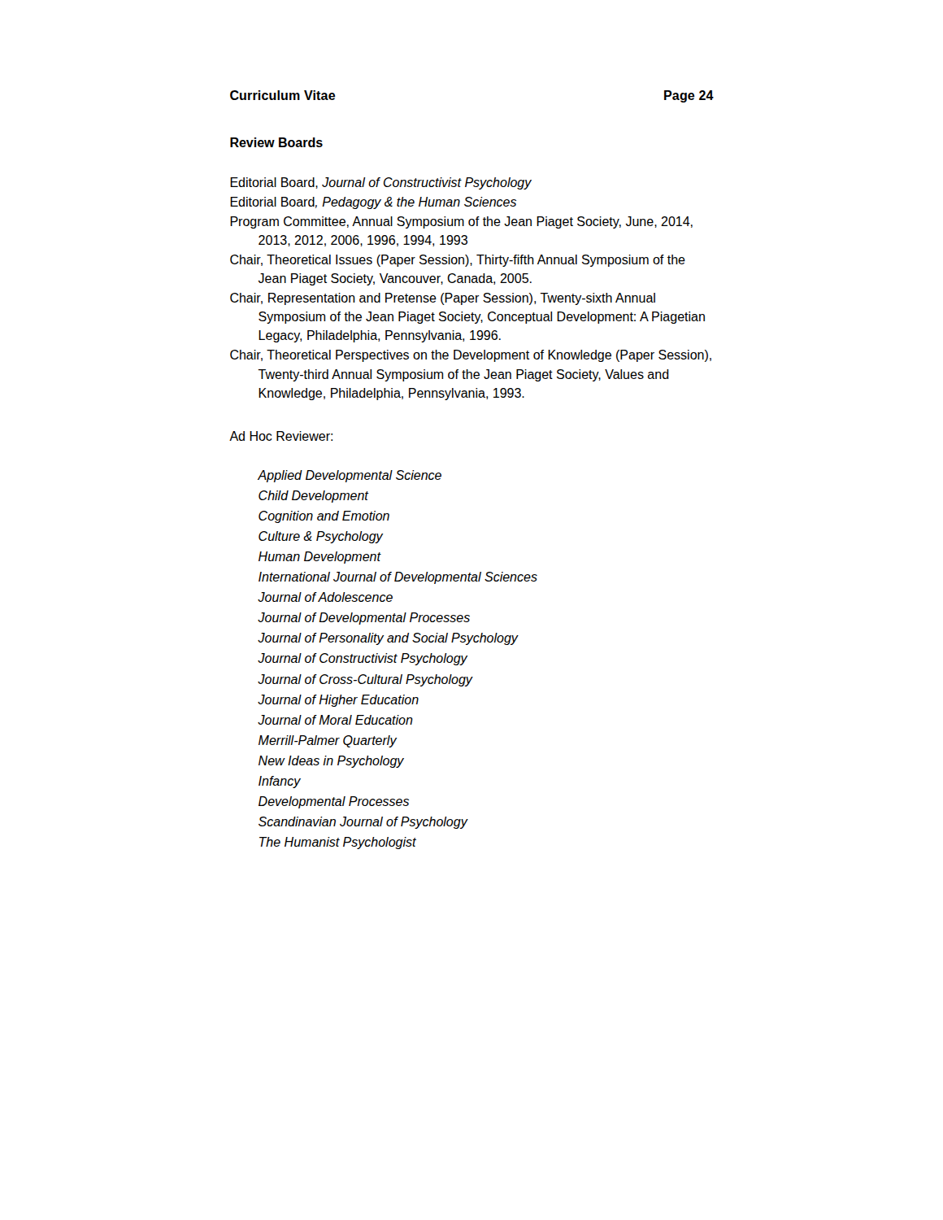Curriculum Vitae Page 24
Review Boards
Editorial Board, Journal of Constructivist Psychology
Editorial Board, Pedagogy & the Human Sciences
Program Committee, Annual Symposium of the Jean Piaget Society, June, 2014, 2013, 2012, 2006, 1996, 1994, 1993
Chair, Theoretical Issues (Paper Session), Thirty-fifth Annual Symposium of the Jean Piaget Society, Vancouver, Canada, 2005.
Chair, Representation and Pretense (Paper Session), Twenty-sixth Annual Symposium of the Jean Piaget Society, Conceptual Development: A Piagetian Legacy, Philadelphia, Pennsylvania, 1996.
Chair, Theoretical Perspectives on the Development of Knowledge (Paper Session), Twenty-third Annual Symposium of the Jean Piaget Society, Values and Knowledge, Philadelphia, Pennsylvania, 1993.
Ad Hoc Reviewer:
Applied Developmental Science
Child Development
Cognition and Emotion
Culture & Psychology
Human Development
International Journal of Developmental Sciences
Journal of Adolescence
Journal of Developmental Processes
Journal of Personality and Social Psychology
Journal of Constructivist Psychology
Journal of Cross-Cultural Psychology
Journal of Higher Education
Journal of Moral Education
Merrill-Palmer Quarterly
New Ideas in Psychology
Infancy
Developmental Processes
Scandinavian Journal of Psychology
The Humanist Psychologist